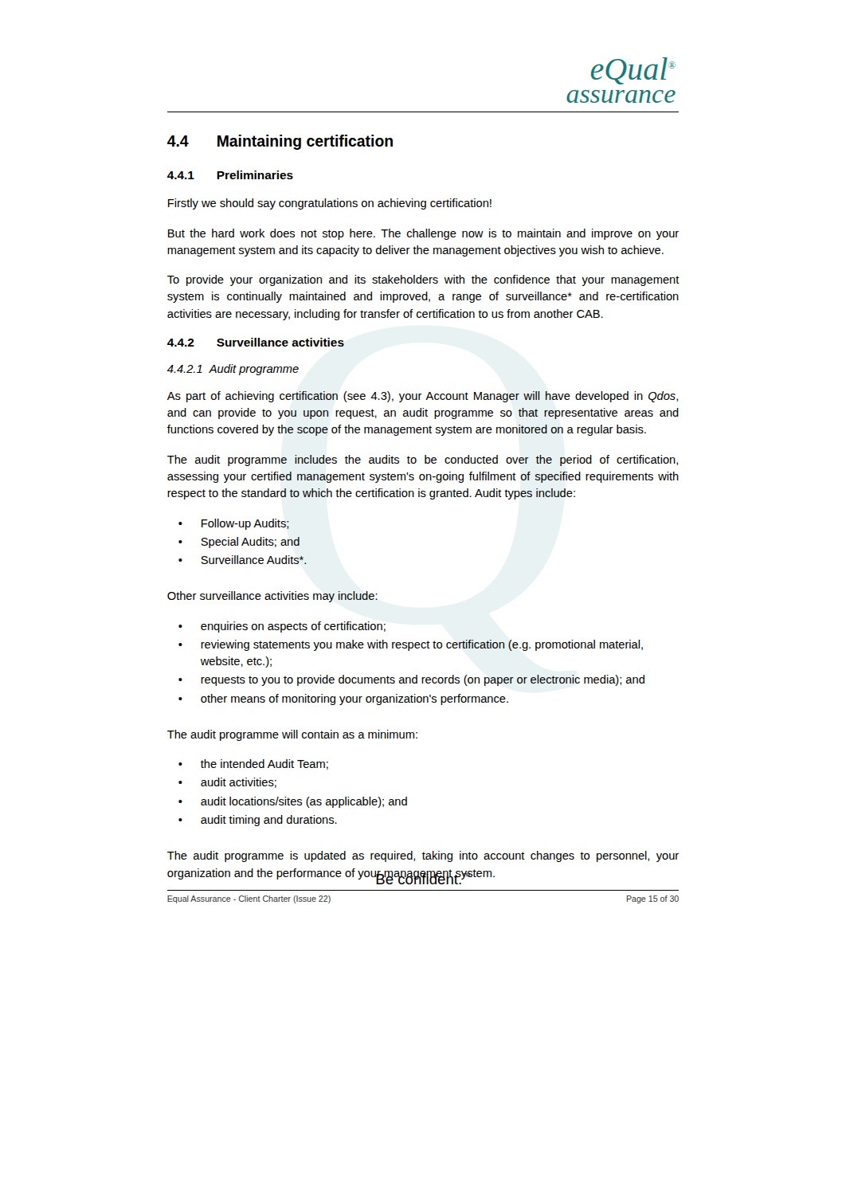Q
eQual®
assurance
4.4 Maintaining certification
4.4.1 Preliminaries
Firstly we should say congratulations on achieving certification!
But the hard work does not stop here. The challenge now is to maintain and improve on your management system and its capacity to deliver the management objectives you wish to achieve.
To provide your organization and its stakeholders with the confidence that your management system is continually maintained and improved, a range of surveillance* and re-certification activities are necessary, including for transfer of certification to us from another CAB.
4.4.2 Surveillance activities
4.4.2.1 Audit programme
As part of achieving certification (see 4.3), your Account Manager will have developed in Qdos, and can provide to you upon request, an audit programme so that representative areas and functions covered by the scope of the management system are monitored on a regular basis.
The audit programme includes the audits to be conducted over the period of certification, assessing your certified management system's on-going fulfilment of specified requirements with respect to the standard to which the certification is granted. Audit types include:
Follow-up Audits;
Special Audits; and
Surveillance Audits*.
Other surveillance activities may include:
enquiries on aspects of certification;
reviewing statements you make with respect to certification (e.g. promotional material, website, etc.);
requests to you to provide documents and records (on paper or electronic media); and
other means of monitoring your organization's performance.
The audit programme will contain as a minimum:
the intended Audit Team;
audit activities;
audit locations/sites (as applicable); and
audit timing and durations.
The audit programme is updated as required, taking into account changes to personnel, your organization and the performance of your management system.
Be confident.™
Equal Assurance - Client Charter (Issue 22) Page 15 of 30